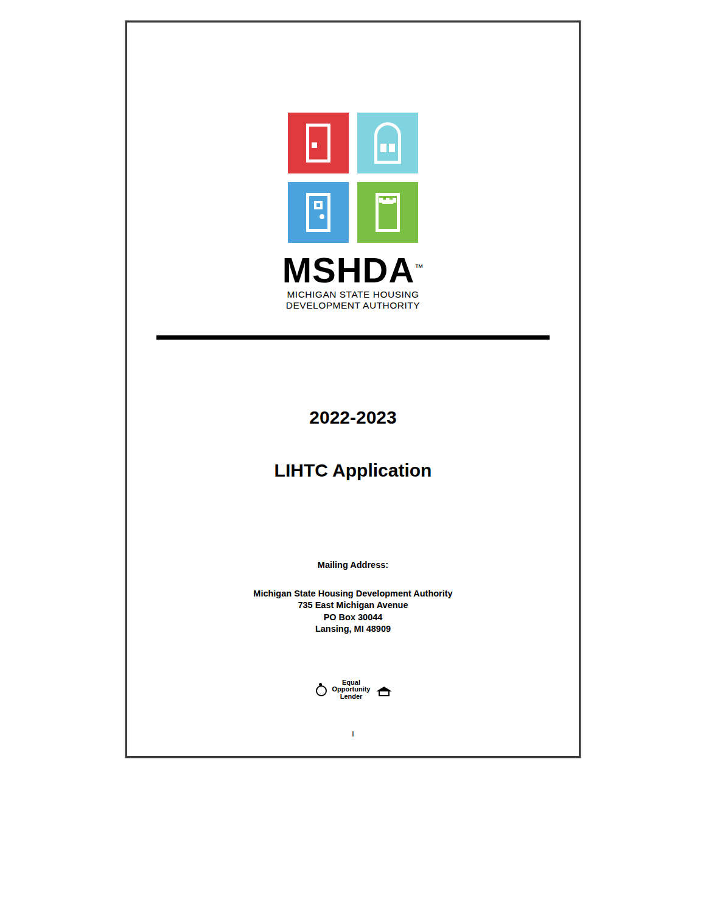MSHDA™
MICHIGAN STATE HOUSING
DEVELOPMENT AUTHORITY
2022-2023
LIHTC Application
Mailing Address:
Michigan State Housing Development Authority
735 East Michigan Avenue
PO Box 30044
Lansing, MI 48909
Equal Opportunity
Lender
i